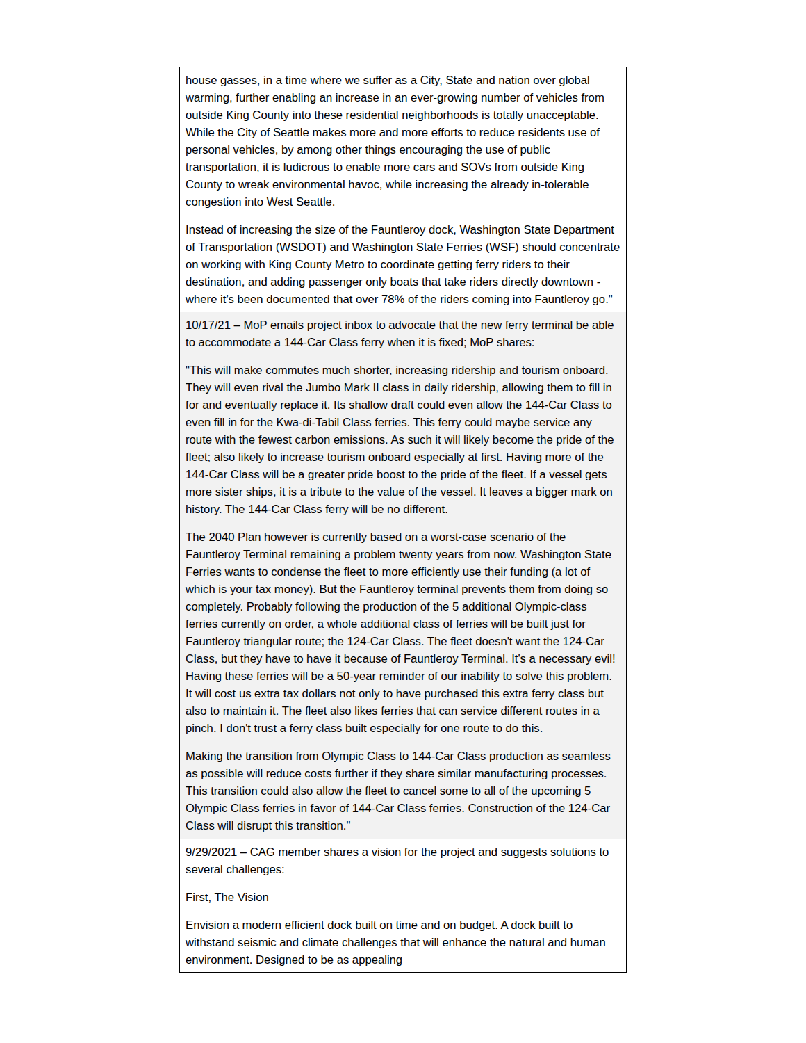| house gasses, in a time where we suffer as a City, State and nation over global warming, further enabling an increase in an ever-growing number of vehicles from outside King County into these residential neighborhoods is totally unacceptable. While the City of Seattle makes more and more efforts to reduce residents use of personal vehicles, by among other things encouraging the use of public transportation, it is ludicrous to enable more cars and SOVs from outside King County to wreak environmental havoc, while increasing the already in-tolerable congestion into West Seattle. Instead of increasing the size of the Fauntleroy dock, Washington State Department of Transportation (WSDOT) and Washington State Ferries (WSF) should concentrate on working with King County Metro to coordinate getting ferry riders to their destination, and adding passenger only boats that take riders directly downtown - where it's been documented that over 78% of the riders coming into Fauntleroy go." |
| 10/17/21 – MoP emails project inbox to advocate that the new ferry terminal be able to accommodate a 144-Car Class ferry when it is fixed; MoP shares: "This will make commutes much shorter, increasing ridership and tourism onboard. They will even rival the Jumbo Mark II class in daily ridership, allowing them to fill in for and eventually replace it. Its shallow draft could even allow the 144-Car Class to even fill in for the Kwa-di-Tabil Class ferries. This ferry could maybe service any route with the fewest carbon emissions. As such it will likely become the pride of the fleet; also likely to increase tourism onboard especially at first. Having more of the 144-Car Class will be a greater pride boost to the pride of the fleet. If a vessel gets more sister ships, it is a tribute to the value of the vessel. It leaves a bigger mark on history. The 144-Car Class ferry will be no different. The 2040 Plan however is currently based on a worst-case scenario of the Fauntleroy Terminal remaining a problem twenty years from now. Washington State Ferries wants to condense the fleet to more efficiently use their funding (a lot of which is your tax money). But the Fauntleroy terminal prevents them from doing so completely. Probably following the production of the 5 additional Olympic-class ferries currently on order, a whole additional class of ferries will be built just for Fauntleroy triangular route; the 124-Car Class. The fleet doesn't want the 124-Car Class, but they have to have it because of Fauntleroy Terminal. It's a necessary evil! Having these ferries will be a 50-year reminder of our inability to solve this problem. It will cost us extra tax dollars not only to have purchased this extra ferry class but also to maintain it. The fleet also likes ferries that can service different routes in a pinch. I don't trust a ferry class built especially for one route to do this. Making the transition from Olympic Class to 144-Car Class production as seamless as possible will reduce costs further if they share similar manufacturing processes. This transition could also allow the fleet to cancel some to all of the upcoming 5 Olympic Class ferries in favor of 144-Car Class ferries. Construction of the 124-Car Class will disrupt this transition." |
| 9/29/2021 – CAG member shares a vision for the project and suggests solutions to several challenges: First, The Vision Envision a modern efficient dock built on time and on budget. A dock built to withstand seismic and climate challenges that will enhance the natural and human environment. Designed to be as appealing |